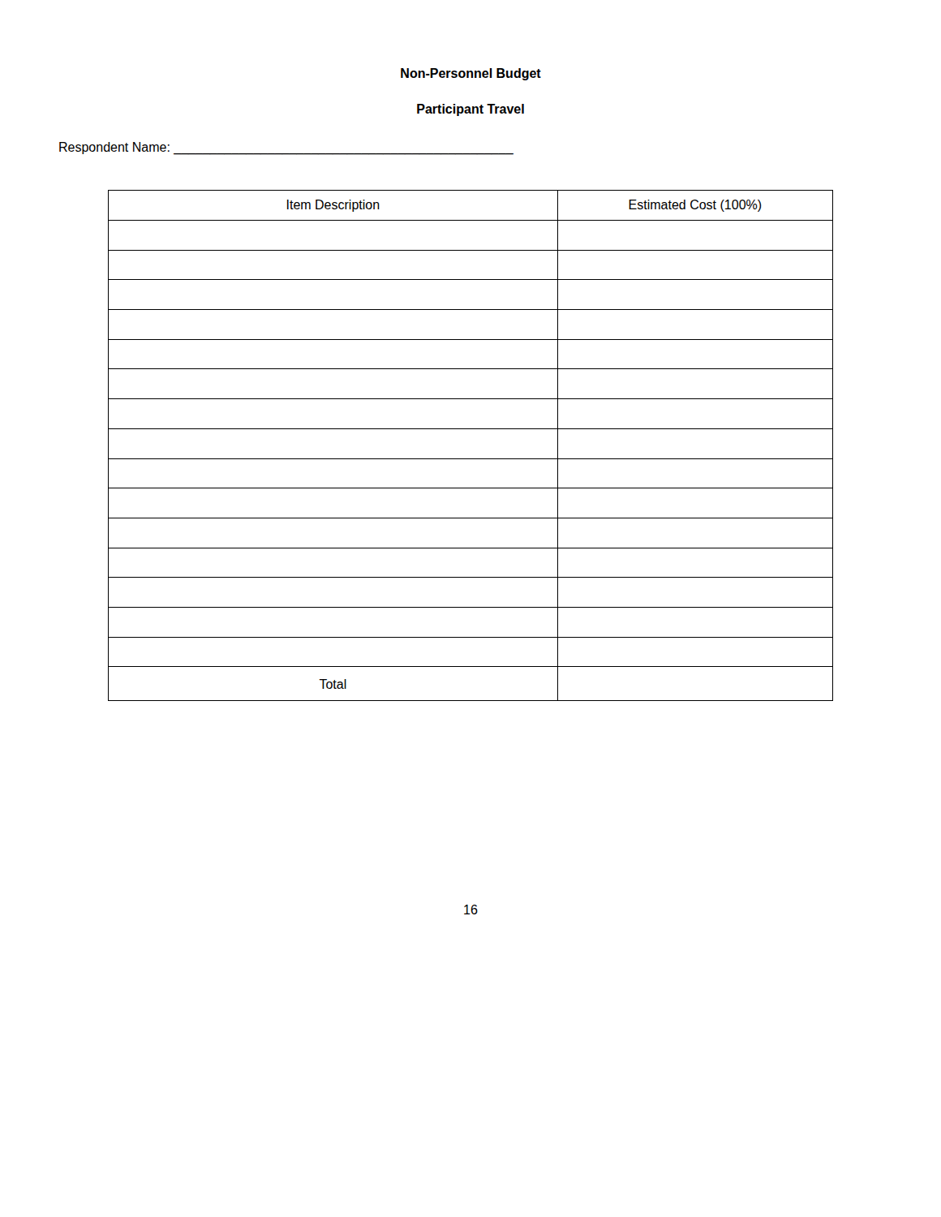Non-Personnel Budget
Participant Travel
Respondent Name: _______________________________________________
| Item Description | Estimated Cost (100%) |
| --- | --- |
| Total | |
16